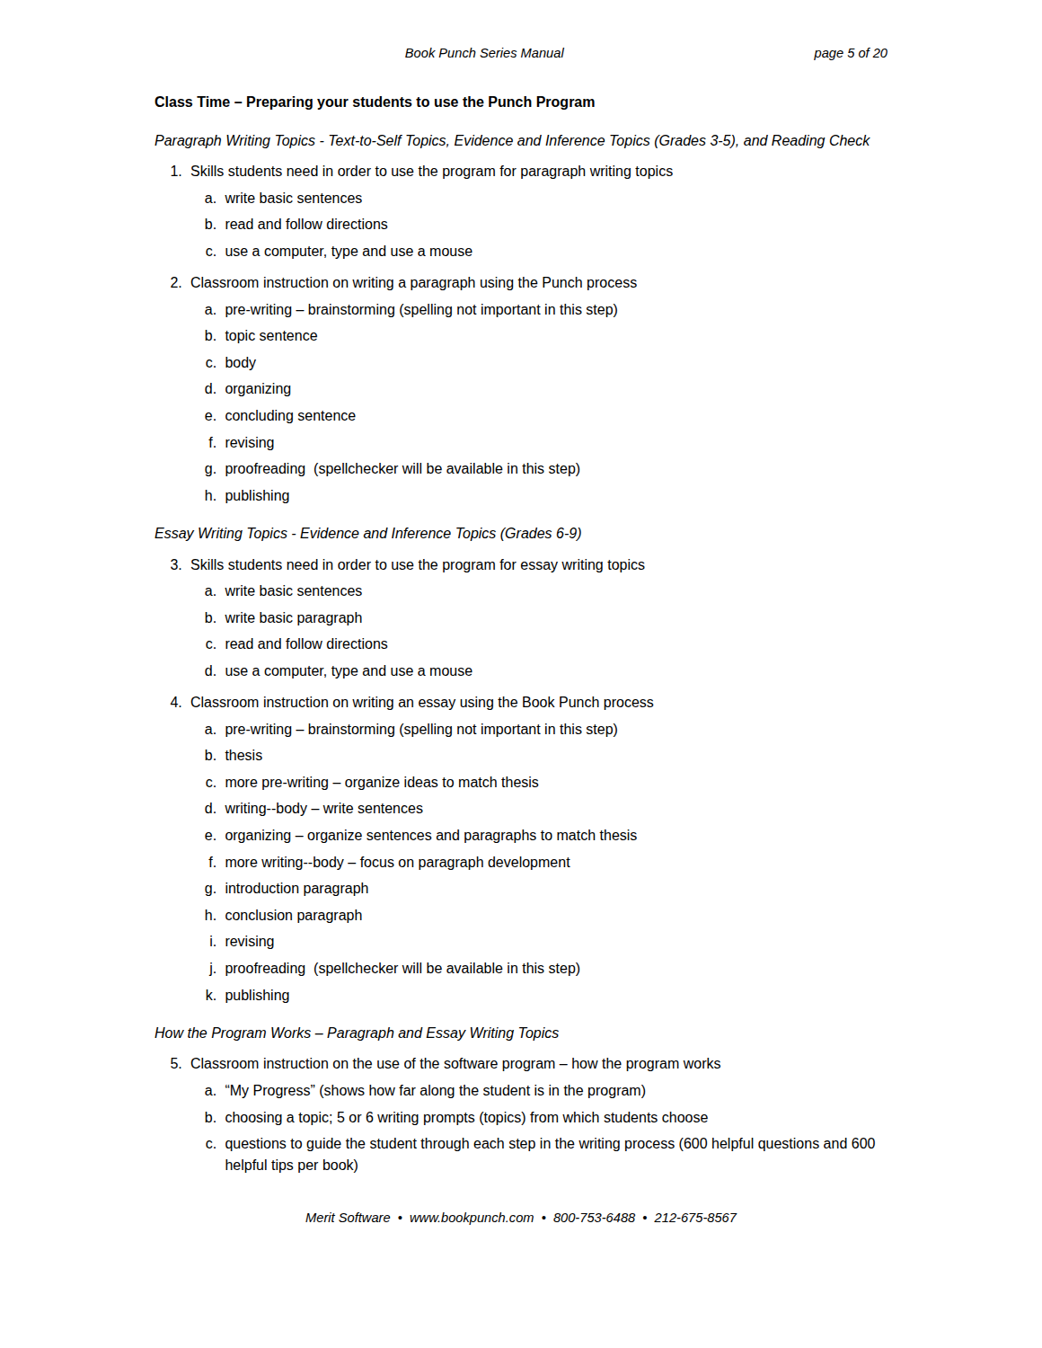Book Punch Series Manual page 5 of 20
Class Time – Preparing your students to use the Punch Program
Paragraph Writing Topics - Text-to-Self Topics, Evidence and Inference Topics (Grades 3-5), and Reading Check
Skills students need in order to use the program for paragraph writing topics
write basic sentences
read and follow directions
use a computer, type and use a mouse
Classroom instruction on writing a paragraph using the Punch process
pre-writing – brainstorming (spelling not important in this step)
topic sentence
body
organizing
concluding sentence
revising
proofreading (spellchecker will be available in this step)
publishing
Essay Writing Topics - Evidence and Inference Topics (Grades 6-9)
Skills students need in order to use the program for essay writing topics
write basic sentences
write basic paragraph
read and follow directions
use a computer, type and use a mouse
Classroom instruction on writing an essay using the Book Punch process
pre-writing – brainstorming (spelling not important in this step)
thesis
more pre-writing – organize ideas to match thesis
writing--body – write sentences
organizing – organize sentences and paragraphs to match thesis
more writing--body – focus on paragraph development
introduction paragraph
conclusion paragraph
revising
proofreading (spellchecker will be available in this step)
publishing
How the Program Works – Paragraph and Essay Writing Topics
Classroom instruction on the use of the software program – how the program works
“My Progress” (shows how far along the student is in the program)
choosing a topic; 5 or 6 writing prompts (topics) from which students choose
questions to guide the student through each step in the writing process (600 helpful questions and 600 helpful tips per book)
Merit Software • www.bookpunch.com • 800-753-6488 • 212-675-8567